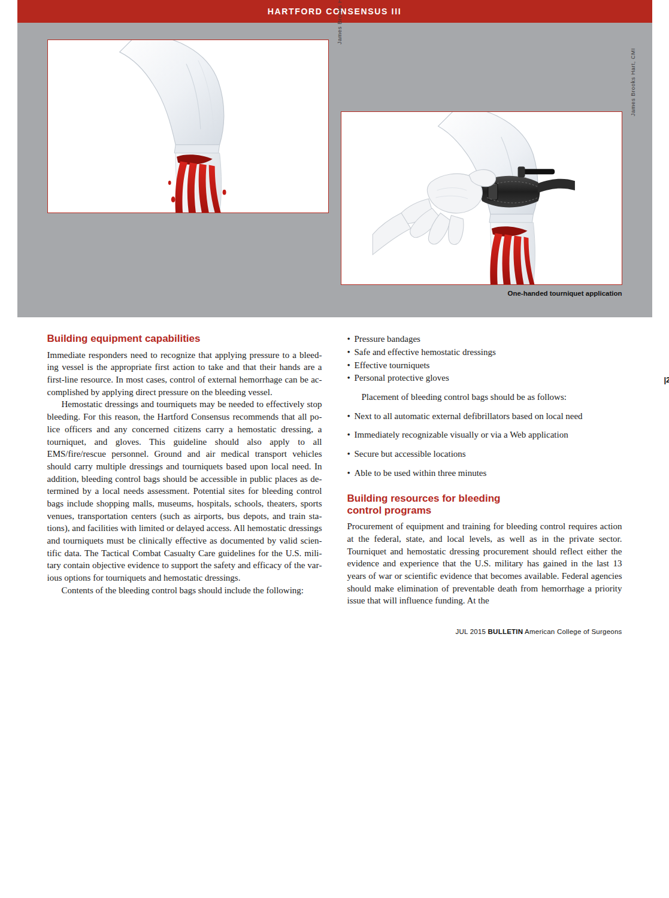Hartford Consensus III
James Brooks Hart, CMI
James Brooks Hart, CMI
One-handed tourniquet application
25
Building equipment capabilities
Immediate responders need to recognize that applying pressure to a bleeding vessel is the appropriate first action to take and that their hands are a first-line resource. In most cases, control of external hemorrhage can be accomplished by applying direct pressure on the bleeding vessel.
Hemostatic dressings and tourniquets may be needed to effectively stop bleeding. For this reason, the Hartford Consensus recommends that all police officers and any concerned citizens carry a hemostatic dressing, a tourniquet, and gloves. This guideline should also apply to all EMS/fire/rescue personnel. Ground and air medical transport vehicles should carry multiple dressings and tourniquets based upon local need. In addition, bleeding control bags should be accessible in public places as determined by a local needs assessment. Potential sites for bleeding control bags include shopping malls, museums, hospitals, schools, theaters, sports venues, transportation centers (such as airports, bus depots, and train stations), and facilities with limited or delayed access. All hemostatic dressings and tourniquets must be clinically effective as documented by valid scientific data. The Tactical Combat Casualty Care guidelines for the U.S. military contain objective evidence to support the safety and efficacy of the various options for tourniquets and hemostatic dressings.
Contents of the bleeding control bags should include the following:
Pressure bandages
Safe and effective hemostatic dressings
Effective tourniquets
Personal protective gloves
Placement of bleeding control bags should be as follows:
Next to all automatic external defibrillators based on local need
Immediately recognizable visually or via a Web application
Secure but accessible locations
Able to be used within three minutes
Building resources for bleeding
control programs
Procurement of equipment and training for bleeding control requires action at the federal, state, and local levels, as well as in the private sector. Tourniquet and hemostatic dressing procurement should reflect either the evidence and experience that the U.S. military has gained in the last 13 years of war or scientific evidence that becomes available. Federal agencies should make elimination of preventable death from hemorrhage a priority issue that will influence funding. At the
JUL 2015 BULLETIN American College of Surgeons